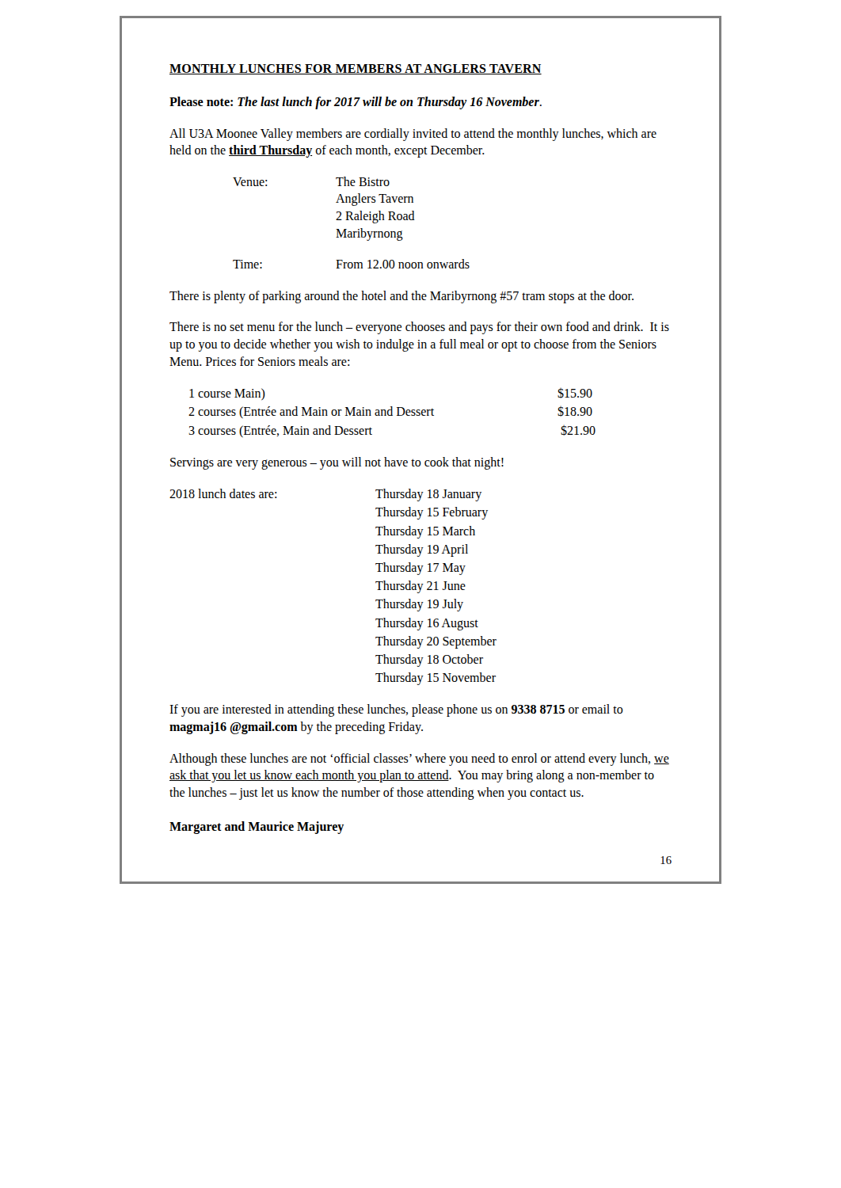MONTHLY LUNCHES FOR MEMBERS AT ANGLERS TAVERN
Please note: The last lunch for 2017 will be on Thursday 16 November.
All U3A Moonee Valley members are cordially invited to attend the monthly lunches, which are held on the third Thursday of each month, except December.
| Venue: | The Bistro |
| | Anglers Tavern |
| | 2 Raleigh Road |
| | Maribyrnong |
| Time: | From 12.00 noon onwards |
There is plenty of parking around the hotel and the Maribyrnong #57 tram stops at the door.
There is no set menu for the lunch – everyone chooses and pays for their own food and drink. It is up to you to decide whether you wish to indulge in a full meal or opt to choose from the Seniors Menu. Prices for Seniors meals are:
| 1 course Main) | $15.90 |
| 2 courses (Entrée and Main or Main and Dessert | $18.90 |
| 3 courses (Entrée, Main and Dessert | $21.90 |
Servings are very generous – you will not have to cook that night!
| 2018 lunch dates are: | Thursday 18 January |
| | Thursday 15 February |
| | Thursday 15 March |
| | Thursday 19 April |
| | Thursday 17 May |
| | Thursday 21 June |
| | Thursday 19 July |
| | Thursday 16 August |
| | Thursday 20 September |
| | Thursday 18 October |
| | Thursday 15 November |
If you are interested in attending these lunches, please phone us on 9338 8715 or email to magmaj16 @gmail.com by the preceding Friday.
Although these lunches are not ‘official classes’ where you need to enrol or attend every lunch, we ask that you let us know each month you plan to attend. You may bring along a non-member to the lunches – just let us know the number of those attending when you contact us.
Margaret and Maurice Majurey
16